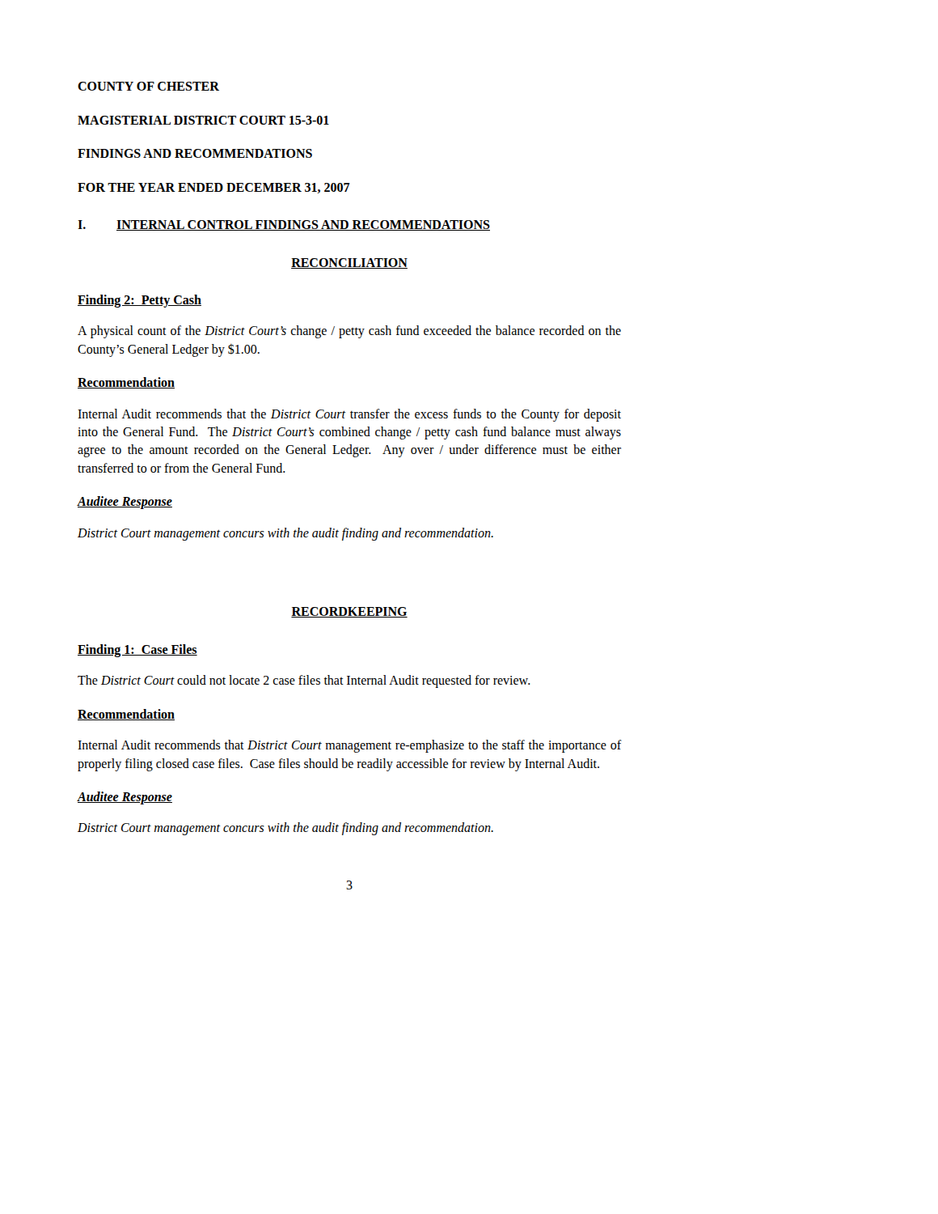COUNTY OF CHESTER
MAGISTERIAL DISTRICT COURT 15-3-01
FINDINGS AND RECOMMENDATIONS
FOR THE YEAR ENDED DECEMBER 31, 2007
I. INTERNAL CONTROL FINDINGS AND RECOMMENDATIONS
RECONCILIATION
Finding 2: Petty Cash
A physical count of the District Court’s change / petty cash fund exceeded the balance recorded on the County’s General Ledger by $1.00.
Recommendation
Internal Audit recommends that the District Court transfer the excess funds to the County for deposit into the General Fund. The District Court’s combined change / petty cash fund balance must always agree to the amount recorded on the General Ledger. Any over / under difference must be either transferred to or from the General Fund.
Auditee Response
District Court management concurs with the audit finding and recommendation.
RECORDKEEPING
Finding 1: Case Files
The District Court could not locate 2 case files that Internal Audit requested for review.
Recommendation
Internal Audit recommends that District Court management re-emphasize to the staff the importance of properly filing closed case files. Case files should be readily accessible for review by Internal Audit.
Auditee Response
District Court management concurs with the audit finding and recommendation.
3